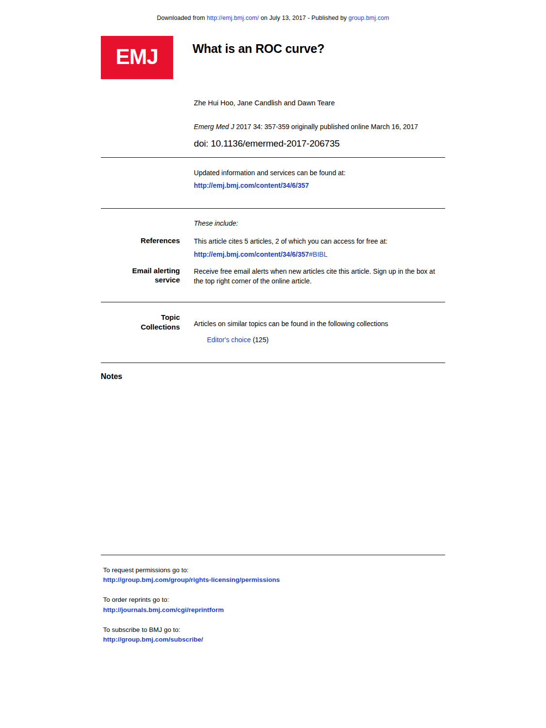Downloaded from http://emj.bmj.com/ on July 13, 2017 - Published by group.bmj.com
EMJ
What is an ROC curve?
Zhe Hui Hoo, Jane Candlish and Dawn Teare
Emerg Med J 2017 34: 357-359 originally published online March 16, 2017
doi: 10.1136/emermed-2017-206735
Updated information and services can be found at:
http://emj.bmj.com/content/34/6/357
These include:
References
This article cites 5 articles, 2 of which you can access for free at:
http://emj.bmj.com/content/34/6/357#BIBL
Email alerting
service
Receive free email alerts when new articles cite this article. Sign up in the box at the top right corner of the online article.
Topic
Collections
Articles on similar topics can be found in the following collections
Editor's choice (125)
Notes
To request permissions go to:
http://group.bmj.com/group/rights-licensing/permissions
To order reprints go to:
http://journals.bmj.com/cgi/reprintform
To subscribe to BMJ go to:
http://group.bmj.com/subscribe/